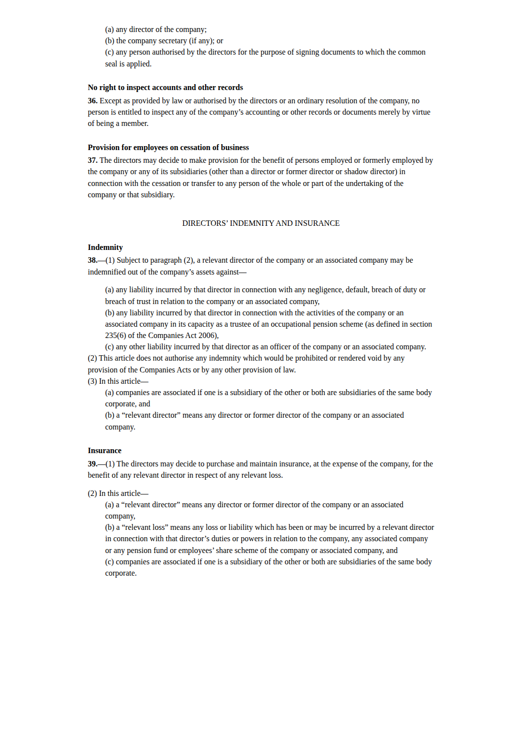(a) any director of the company;
(b) the company secretary (if any); or
(c) any person authorised by the directors for the purpose of signing documents to which the common seal is applied.
No right to inspect accounts and other records
36. Except as provided by law or authorised by the directors or an ordinary resolution of the company, no person is entitled to inspect any of the company’s accounting or other records or documents merely by virtue of being a member.
Provision for employees on cessation of business
37. The directors may decide to make provision for the benefit of persons employed or formerly employed by the company or any of its subsidiaries (other than a director or former director or shadow director) in connection with the cessation or transfer to any person of the whole or part of the undertaking of the company or that subsidiary.
Directors’ Indemnity and Insurance
Indemnity
38.—(1) Subject to paragraph (2), a relevant director of the company or an associated company may be indemnified out of the company’s assets against—
(a) any liability incurred by that director in connection with any negligence, default, breach of duty or breach of trust in relation to the company or an associated company,
(b) any liability incurred by that director in connection with the activities of the company or an associated company in its capacity as a trustee of an occupational pension scheme (as defined in section 235(6) of the Companies Act 2006),
(c) any other liability incurred by that director as an officer of the company or an associated company.
(2) This article does not authorise any indemnity which would be prohibited or rendered void by any provision of the Companies Acts or by any other provision of law.
(3) In this article—
(a) companies are associated if one is a subsidiary of the other or both are subsidiaries of the same body corporate, and
(b) a “relevant director” means any director or former director of the company or an associated company.
Insurance
39.—(1) The directors may decide to purchase and maintain insurance, at the expense of the company, for the benefit of any relevant director in respect of any relevant loss.
(2) In this article—
(a) a “relevant director” means any director or former director of the company or an associated company,
(b) a “relevant loss” means any loss or liability which has been or may be incurred by a relevant director in connection with that director’s duties or powers in relation to the company, any associated company or any pension fund or employees’ share scheme of the company or associated company, and
(c) companies are associated if one is a subsidiary of the other or both are subsidiaries of the same body corporate.